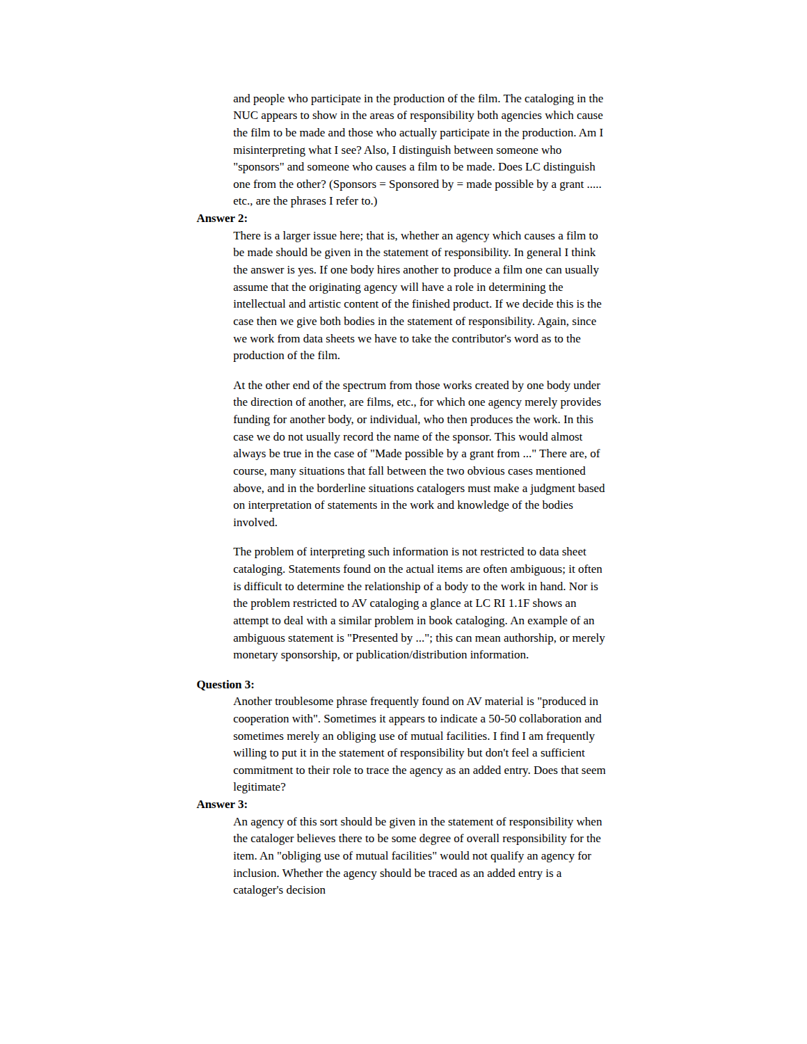and people who participate in the production of the film. The cataloging in the NUC appears to show in the areas of responsibility both agencies which cause the film to be made and those who actually participate in the production. Am I misinterpreting what I see? Also, I distinguish between someone who "sponsors" and someone who causes a film to be made. Does LC distinguish one from the other? (Sponsors = Sponsored by = made possible by a grant ..... etc., are the phrases I refer to.)
Answer 2:
There is a larger issue here; that is, whether an agency which causes a film to be made should be given in the statement of responsibility. In general I think the answer is yes. If one body hires another to produce a film one can usually assume that the originating agency will have a role in determining the intellectual and artistic content of the finished product. If we decide this is the case then we give both bodies in the statement of responsibility. Again, since we work from data sheets we have to take the contributor's word as to the production of the film.
At the other end of the spectrum from those works created by one body under the direction of another, are films, etc., for which one agency merely provides funding for another body, or individual, who then produces the work. In this case we do not usually record the name of the sponsor. This would almost always be true in the case of "Made possible by a grant from ..." There are, of course, many situations that fall between the two obvious cases mentioned above, and in the borderline situations catalogers must make a judgment based on interpretation of statements in the work and knowledge of the bodies involved.
The problem of interpreting such information is not restricted to data sheet cataloging. Statements found on the actual items are often ambiguous; it often is difficult to determine the relationship of a body to the work in hand. Nor is the problem restricted to AV cataloging a glance at LC RI 1.1F shows an attempt to deal with a similar problem in book cataloging. An example of an ambiguous statement is "Presented by ..."; this can mean authorship, or merely monetary sponsorship, or publication/distribution information.
Question 3:
Another troublesome phrase frequently found on AV material is "produced in cooperation with". Sometimes it appears to indicate a 50-50 collaboration and sometimes merely an obliging use of mutual facilities. I find I am frequently willing to put it in the statement of responsibility but don't feel a sufficient commitment to their role to trace the agency as an added entry. Does that seem legitimate?
Answer 3:
An agency of this sort should be given in the statement of responsibility when the cataloger believes there to be some degree of overall responsibility for the item. An "obliging use of mutual facilities" would not qualify an agency for inclusion. Whether the agency should be traced as an added entry is a cataloger's decision